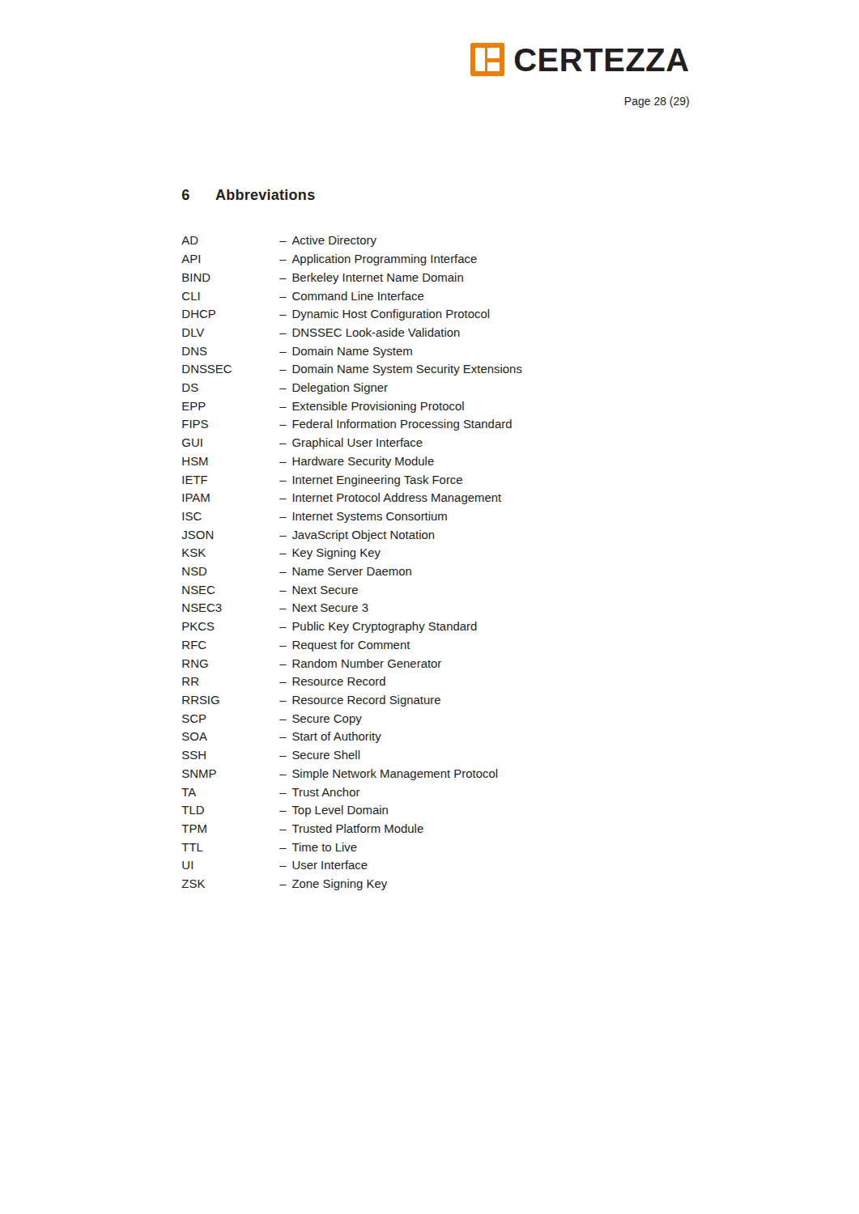CERTEZZA
Page 28 (29)
6 Abbreviations
| AD | – | Active Directory |
| API | – | Application Programming Interface |
| BIND | – | Berkeley Internet Name Domain |
| CLI | – | Command Line Interface |
| DHCP | – | Dynamic Host Configuration Protocol |
| DLV | – | DNSSEC Look-aside Validation |
| DNS | – | Domain Name System |
| DNSSEC | – | Domain Name System Security Extensions |
| DS | – | Delegation Signer |
| EPP | – | Extensible Provisioning Protocol |
| FIPS | – | Federal Information Processing Standard |
| GUI | – | Graphical User Interface |
| HSM | – | Hardware Security Module |
| IETF | – | Internet Engineering Task Force |
| IPAM | – | Internet Protocol Address Management |
| ISC | – | Internet Systems Consortium |
| JSON | – | JavaScript Object Notation |
| KSK | – | Key Signing Key |
| NSD | – | Name Server Daemon |
| NSEC | – | Next Secure |
| NSEC3 | – | Next Secure 3 |
| PKCS | – | Public Key Cryptography Standard |
| RFC | – | Request for Comment |
| RNG | – | Random Number Generator |
| RR | – | Resource Record |
| RRSIG | – | Resource Record Signature |
| SCP | – | Secure Copy |
| SOA | – | Start of Authority |
| SSH | – | Secure Shell |
| SNMP | – | Simple Network Management Protocol |
| TA | – | Trust Anchor |
| TLD | – | Top Level Domain |
| TPM | – | Trusted Platform Module |
| TTL | – | Time to Live |
| UI | – | User Interface |
| ZSK | – | Zone Signing Key |